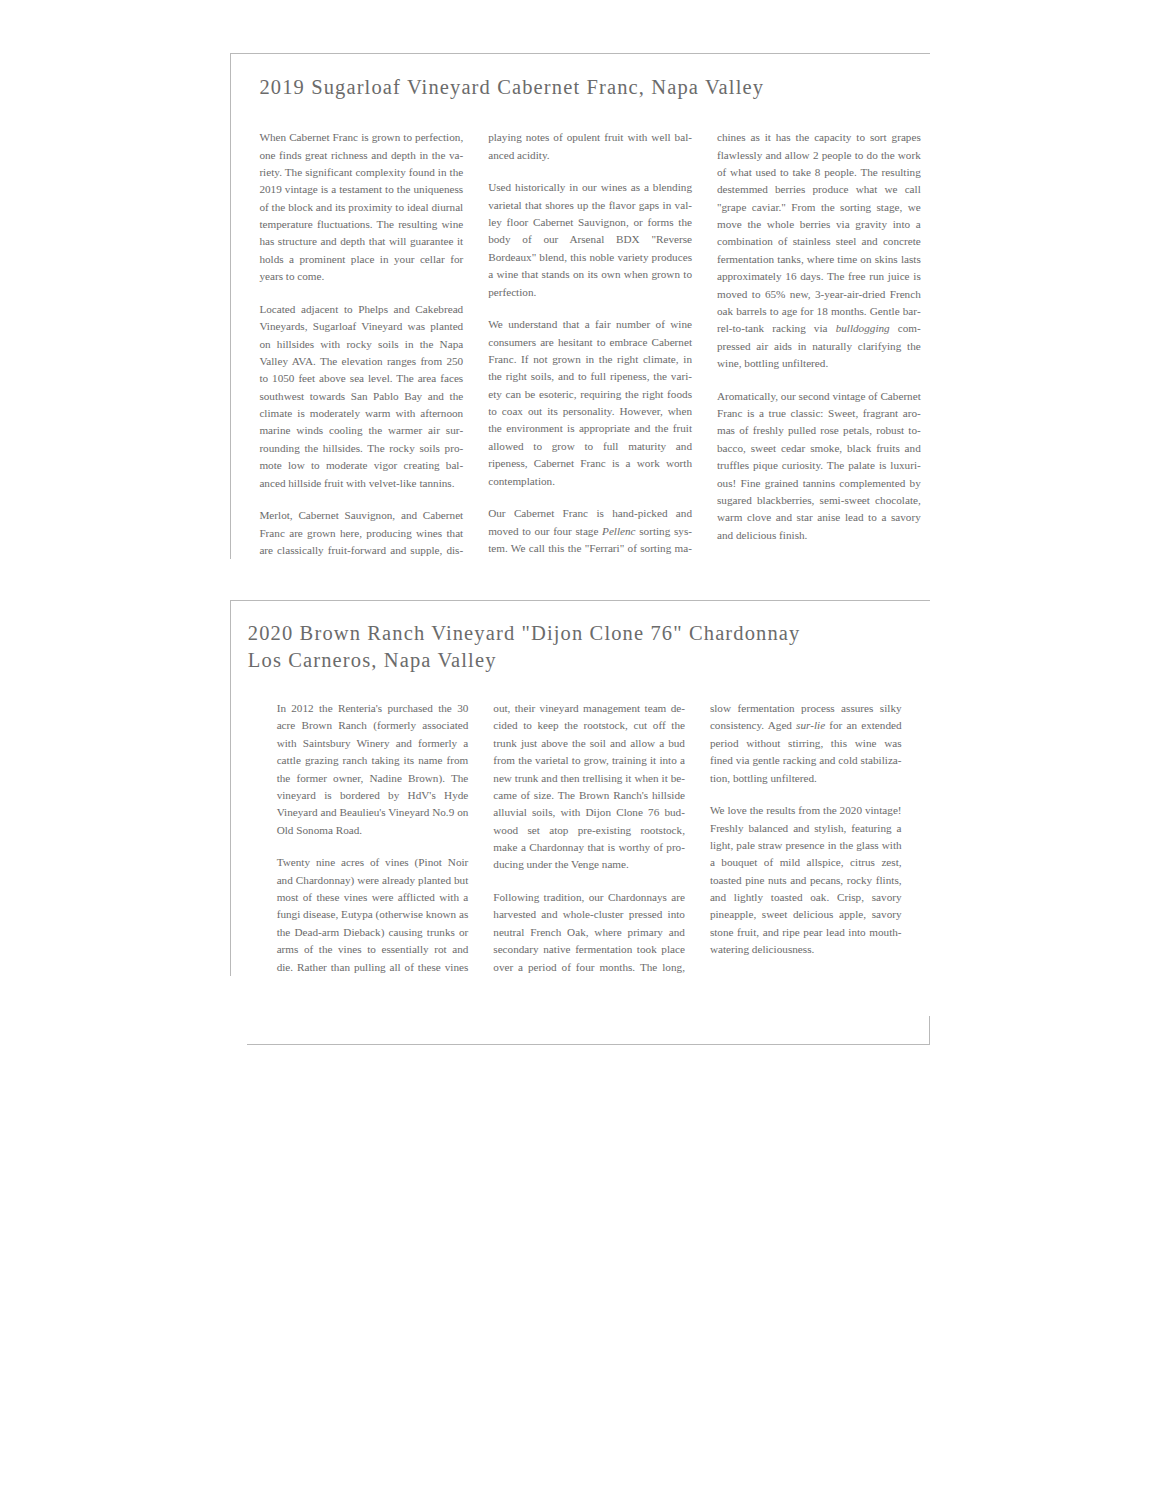2019 Sugarloaf Vineyard Cabernet Franc, Napa Valley
When Cabernet Franc is grown to perfection, one finds great richness and depth in the variety. The significant complexity found in the 2019 vintage is a testament to the uniqueness of the block and its proximity to ideal diurnal temperature fluctuations. The resulting wine has structure and depth that will guarantee it holds a prominent place in your cellar for years to come.
Located adjacent to Phelps and Cakebread Vineyards, Sugarloaf Vineyard was planted on hillsides with rocky soils in the Napa Valley AVA. The elevation ranges from 250 to 1050 feet above sea level. The area faces southwest towards San Pablo Bay and the climate is moderately warm with afternoon marine winds cooling the warmer air surrounding the hillsides. The rocky soils promote low to moderate vigor creating balanced hillside fruit with velvet-like tannins.
Merlot, Cabernet Sauvignon, and Cabernet Franc are grown here, producing wines that are classically fruit-forward and supple, displaying notes of opulent fruit with well balanced acidity.
Used historically in our wines as a blending varietal that shores up the flavor gaps in valley floor Cabernet Sauvignon, or forms the body of our Arsenal BDX "Reverse Bordeaux" blend, this noble variety produces a wine that stands on its own when grown to perfection.
We understand that a fair number of wine consumers are hesitant to embrace Cabernet Franc. If not grown in the right climate, in the right soils, and to full ripeness, the variety can be esoteric, requiring the right foods to coax out its personality. However, when the environment is appropriate and the fruit allowed to grow to full maturity and ripeness, Cabernet Franc is a work worth contemplation.
Our Cabernet Franc is hand-picked and moved to our four stage Pellenc sorting system. We call this the "Ferrari" of sorting machines as it has the capacity to sort grapes flawlessly and allow 2 people to do the work of what used to take 8 people. The resulting destemmed berries produce what we call "grape caviar." From the sorting stage, we move the whole berries via gravity into a combination of stainless steel and concrete fermentation tanks, where time on skins lasts approximately 16 days. The free run juice is moved to 65% new, 3-year-air-dried French oak barrels to age for 18 months. Gentle barrel-to-tank racking via bulldogging compressed air aids in naturally clarifying the wine, bottling unfiltered.
Aromatically, our second vintage of Cabernet Franc is a true classic: Sweet, fragrant aromas of freshly pulled rose petals, robust tobacco, sweet cedar smoke, black fruits and truffles pique curiosity. The palate is luxurious! Fine grained tannins complemented by sugared blackberries, semi-sweet chocolate, warm clove and star anise lead to a savory and delicious finish.
2020 Brown Ranch Vineyard "Dijon Clone 76" Chardonnay
Los Carneros, Napa Valley
In 2012 the Renteria's purchased the 30 acre Brown Ranch (formerly associated with Saintsbury Winery and formerly a cattle grazing ranch taking its name from the former owner, Nadine Brown). The vineyard is bordered by HdV's Hyde Vineyard and Beaulieu's Vineyard No.9 on Old Sonoma Road.
Twenty nine acres of vines (Pinot Noir and Chardonnay) were already planted but most of these vines were afflicted with a fungi disease, Eutypa (otherwise known as the Dead-arm Dieback) causing trunks or arms of the vines to essentially rot and die. Rather than pulling all of these vines out, their vineyard management team decided to keep the rootstock, cut off the trunk just above the soil and allow a bud from the varietal to grow, training it into a new trunk and then trellising it when it became of size. The Brown Ranch's hillside alluvial soils, with Dijon Clone 76 budwood set atop pre-existing rootstock, make a Chardonnay that is worthy of producing under the Venge name.
Following tradition, our Chardonnays are harvested and whole-cluster pressed into neutral French Oak, where primary and secondary native fermentation took place over a period of four months. The long, slow fermentation process assures silky consistency. Aged sur-lie for an extended period without stirring, this wine was fined via gentle racking and cold stabilization, bottling unfiltered.
We love the results from the 2020 vintage! Freshly balanced and stylish, featuring a light, pale straw presence in the glass with a bouquet of mild allspice, citrus zest, toasted pine nuts and pecans, rocky flints, and lightly toasted oak. Crisp, savory pineapple, sweet delicious apple, savory stone fruit, and ripe pear lead into mouthwatering deliciousness.